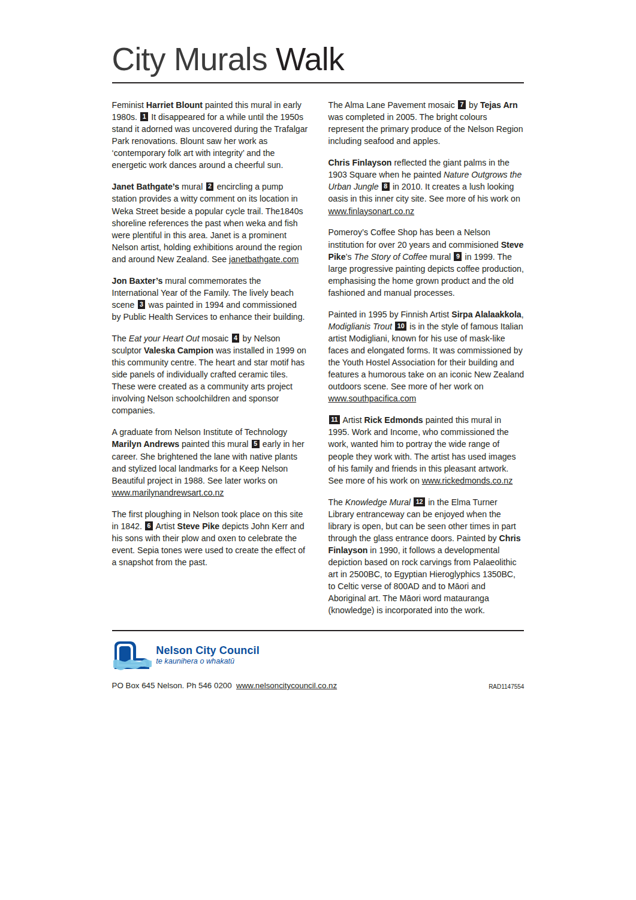City Murals Walk
Feminist Harriet Blount painted this mural in early 1980s. 1 It disappeared for a while until the 1950s stand it adorned was uncovered during the Trafalgar Park renovations. Blount saw her work as ‘contemporary folk art with integrity’ and the energetic work dances around a cheerful sun.
Janet Bathgate’s mural 2 encircling a pump station provides a witty comment on its location in Weka Street beside a popular cycle trail. The1840s shoreline references the past when weka and fish were plentiful in this area. Janet is a prominent Nelson artist, holding exhibitions around the region and around New Zealand. See janetbathgate.com
Jon Baxter’s mural commemorates the International Year of the Family. The lively beach scene 3 was painted in 1994 and commissioned by Public Health Services to enhance their building.
The Eat your Heart Out mosaic 4 by Nelson sculptor Valeska Campion was installed in 1999 on this community centre. The heart and star motif has side panels of individually crafted ceramic tiles. These were created as a community arts project involving Nelson schoolchildren and sponsor companies.
A graduate from Nelson Institute of Technology Marilyn Andrews painted this mural 5 early in her career. She brightened the lane with native plants and stylized local landmarks for a Keep Nelson Beautiful project in 1988. See later works on www.marilynandrewsart.co.nz
The first ploughing in Nelson took place on this site in 1842. 6 Artist Steve Pike depicts John Kerr and his sons with their plow and oxen to celebrate the event. Sepia tones were used to create the effect of a snapshot from the past.
The Alma Lane Pavement mosaic 7 by Tejas Arn was completed in 2005. The bright colours represent the primary produce of the Nelson Region including seafood and apples.
Chris Finlayson reflected the giant palms in the 1903 Square when he painted Nature Outgrows the Urban Jungle 8 in 2010. It creates a lush looking oasis in this inner city site. See more of his work on www.finlaysonart.co.nz
Pomeroy’s Coffee Shop has been a Nelson institution for over 20 years and commisioned Steve Pike’s The Story of Coffee mural 9 in 1999. The large progressive painting depicts coffee production, emphasising the home grown product and the old fashioned and manual processes.
Painted in 1995 by Finnish Artist Sirpa Alalaakkola, Modiglianis Trout 10 is in the style of famous Italian artist Modigliani, known for his use of mask-like faces and elongated forms. It was commissioned by the Youth Hostel Association for their building and features a humorous take on an iconic New Zealand outdoors scene. See more of her work on www.southpacifica.com
11 Artist Rick Edmonds painted this mural in 1995. Work and Income, who commissioned the work, wanted him to portray the wide range of people they work with. The artist has used images of his family and friends in this pleasant artwork. See more of his work on www.rickedmonds.co.nz
The Knowledge Mural 12 in the Elma Turner Library entranceway can be enjoyed when the library is open, but can be seen other times in part through the glass entrance doors. Painted by Chris Finlayson in 1990, it follows a developmental depiction based on rock carvings from Palaeolithic art in 2500BC, to Egyptian Hieroglyphics 1350BC, to Celtic verse of 800AD and to Māori and Aboriginal art. The Māori word matauranga (knowledge) is incorporated into the work.
Nelson City Council
te kaunihera o whakatū
PO Box 645 Nelson. Ph 546 0200 www.nelsoncitycouncil.co.nz
RAD1147554